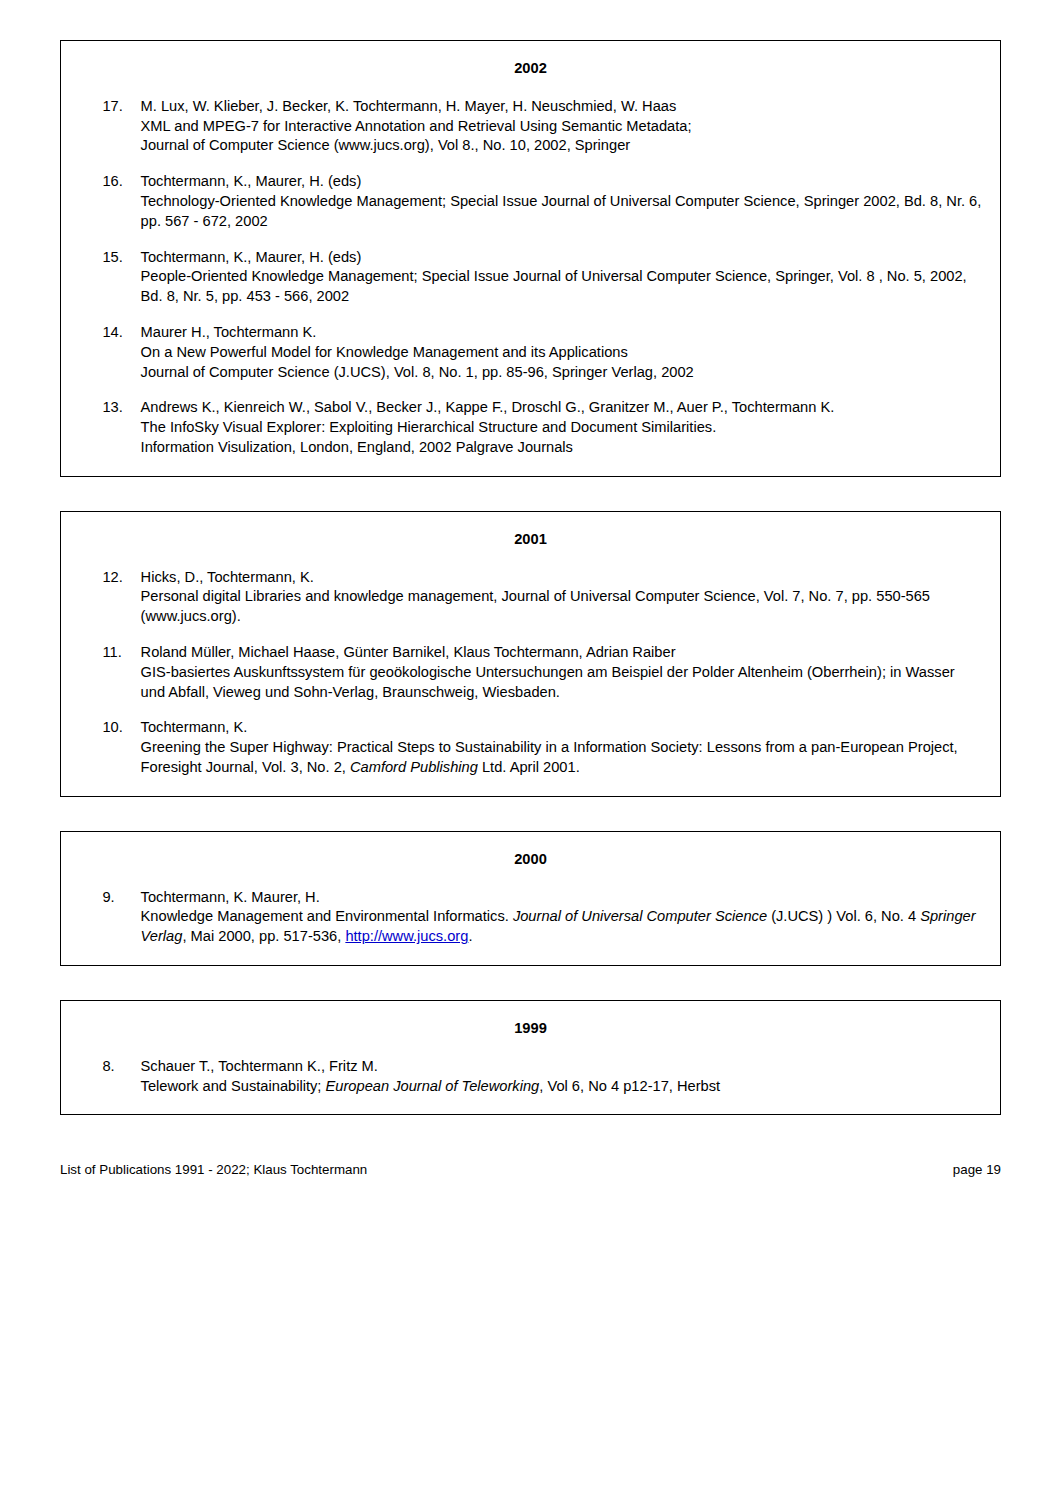2002
17.
M. Lux, W. Klieber, J. Becker, K. Tochtermann, H. Mayer, H. Neuschmied, W. Haas
XML and MPEG-7 for Interactive Annotation and Retrieval Using Semantic Metadata;
Journal of Computer Science (www.jucs.org), Vol 8., No. 10, 2002, Springer
16.
Tochtermann, K., Maurer, H. (eds)
Technology-Oriented Knowledge Management; Special Issue Journal of Universal Computer Science, Springer 2002, Bd. 8, Nr. 6, pp. 567 - 672, 2002
15.
Tochtermann, K., Maurer, H. (eds)
People-Oriented Knowledge Management; Special Issue Journal of Universal Computer Science, Springer, Vol. 8 , No. 5, 2002, Bd. 8, Nr. 5, pp. 453 - 566, 2002
14.
Maurer H., Tochtermann K.
On a New Powerful Model for Knowledge Management and its Applications
Journal of Computer Science (J.UCS), Vol. 8, No. 1, pp. 85-96, Springer Verlag, 2002
13.
Andrews K., Kienreich W., Sabol V., Becker J., Kappe F., Droschl G., Granitzer M., Auer P., Tochtermann K.
The InfoSky Visual Explorer: Exploiting Hierarchical Structure and Document Similarities.
Information Visulization, London, England, 2002 Palgrave Journals
2001
12.
Hicks, D., Tochtermann, K.
Personal digital Libraries and knowledge management, Journal of Universal Computer Science, Vol. 7, No. 7, pp. 550-565 (www.jucs.org).
11.
Roland Müller, Michael Haase, Günter Barnikel, Klaus Tochtermann, Adrian Raiber
GIS-basiertes Auskunftssystem für geoökologische Untersuchungen am Beispiel der Polder Altenheim (Oberrhein); in Wasser und Abfall, Vieweg und Sohn-Verlag, Braunschweig, Wiesbaden.
10.
Tochtermann, K.
Greening the Super Highway: Practical Steps to Sustainability in a Information Society: Lessons from a pan-European Project, Foresight Journal, Vol. 3, No. 2, Camford Publishing Ltd. April 2001.
2000
9.
Tochtermann, K. Maurer, H.
Knowledge Management and Environmental Informatics. Journal of Universal Computer Science (J.UCS) ) Vol. 6, No. 4 Springer Verlag, Mai 2000, pp. 517-536, http://www.jucs.org.
1999
8.
Schauer T., Tochtermann K., Fritz M.
Telework and Sustainability; European Journal of Teleworking, Vol 6, No 4 p12-17, Herbst
List of Publications 1991 - 2022; Klaus Tochtermann page 19